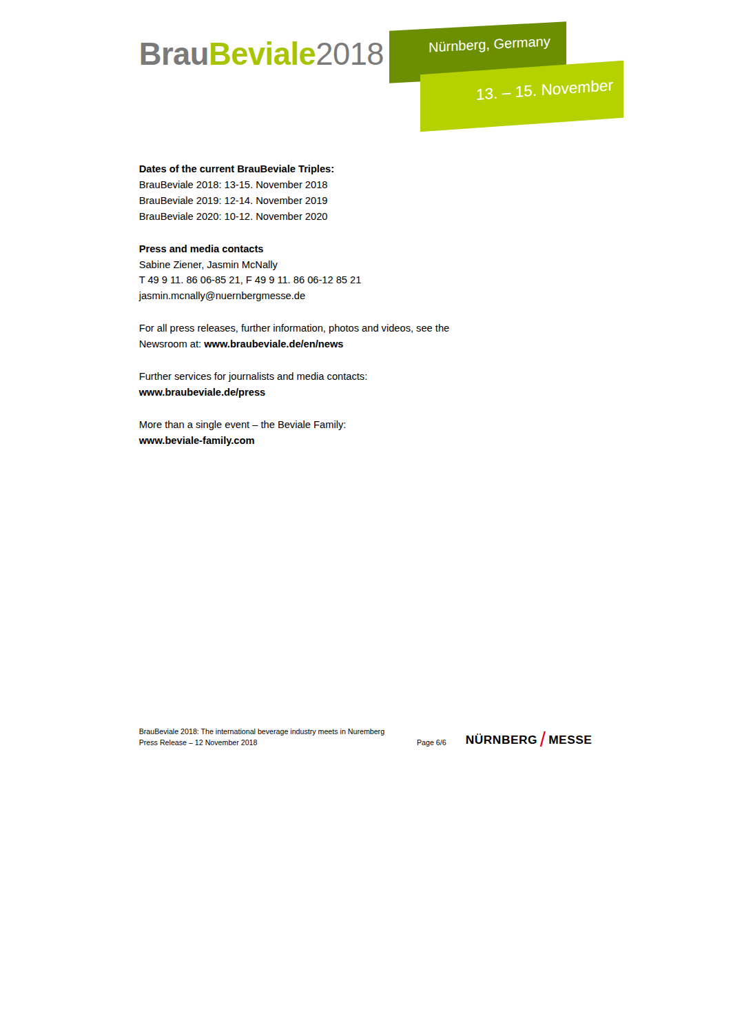Brau Beviale 2018
Nürnberg, Germany
13. – 15. November
Dates of the current BrauBeviale Triples:
BrauBeviale 2018: 13-15. November 2018
BrauBeviale 2019: 12-14. November 2019
BrauBeviale 2020: 10-12. November 2020
Press and media contacts
Sabine Ziener, Jasmin McNally
T 49 9 11. 86 06-85 21, F 49 9 11. 86 06-12 85 21
jasmin.mcnally@nuernbergmesse.de
For all press releases, further information, photos and videos, see the
Newsroom at: www.braubeviale.de/en/news
Further services for journalists and media contacts:
www.braubeviale.de/press
More than a single event – the Beviale Family:
www.beviale-family.com
BrauBeviale 2018: The international beverage industry meets in Nuremberg
Press Release – 12 November 2018 Page 6/6
NÜRNBERG/MESSE